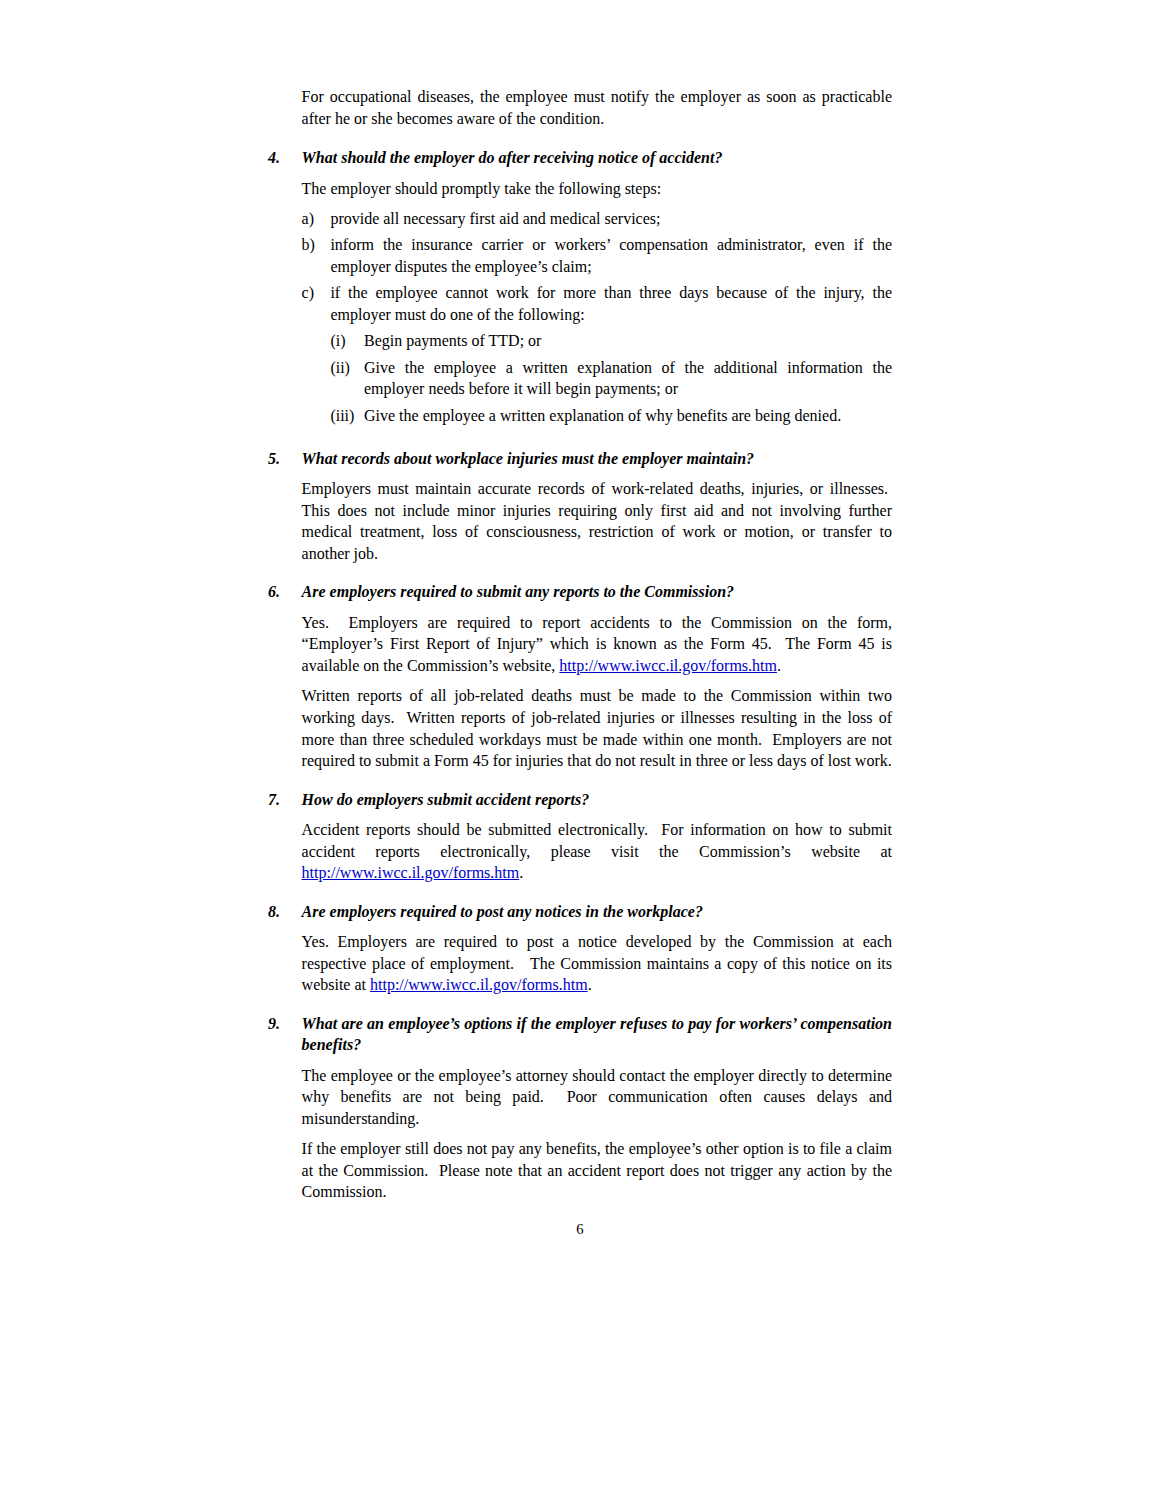For occupational diseases, the employee must notify the employer as soon as practicable after he or she becomes aware of the condition.
4. What should the employer do after receiving notice of accident?
The employer should promptly take the following steps:
a) provide all necessary first aid and medical services;
b) inform the insurance carrier or workers’ compensation administrator, even if the employer disputes the employee’s claim;
c) if the employee cannot work for more than three days because of the injury, the employer must do one of the following:
(i) Begin payments of TTD; or
(ii) Give the employee a written explanation of the additional information the employer needs before it will begin payments; or
(iii) Give the employee a written explanation of why benefits are being denied.
5. What records about workplace injuries must the employer maintain?
Employers must maintain accurate records of work-related deaths, injuries, or illnesses. This does not include minor injuries requiring only first aid and not involving further medical treatment, loss of consciousness, restriction of work or motion, or transfer to another job.
6. Are employers required to submit any reports to the Commission?
Yes. Employers are required to report accidents to the Commission on the form, “Employer’s First Report of Injury” which is known as the Form 45. The Form 45 is available on the Commission’s website, http://www.iwcc.il.gov/forms.htm.
Written reports of all job-related deaths must be made to the Commission within two working days. Written reports of job-related injuries or illnesses resulting in the loss of more than three scheduled workdays must be made within one month. Employers are not required to submit a Form 45 for injuries that do not result in three or less days of lost work.
7. How do employers submit accident reports?
Accident reports should be submitted electronically. For information on how to submit accident reports electronically, please visit the Commission’s website at http://www.iwcc.il.gov/forms.htm.
8. Are employers required to post any notices in the workplace?
Yes. Employers are required to post a notice developed by the Commission at each respective place of employment. The Commission maintains a copy of this notice on its website at http://www.iwcc.il.gov/forms.htm.
9. What are an employee’s options if the employer refuses to pay for workers’ compensation benefits?
The employee or the employee’s attorney should contact the employer directly to determine why benefits are not being paid. Poor communication often causes delays and misunderstanding.
If the employer still does not pay any benefits, the employee’s other option is to file a claim at the Commission. Please note that an accident report does not trigger any action by the Commission.
6